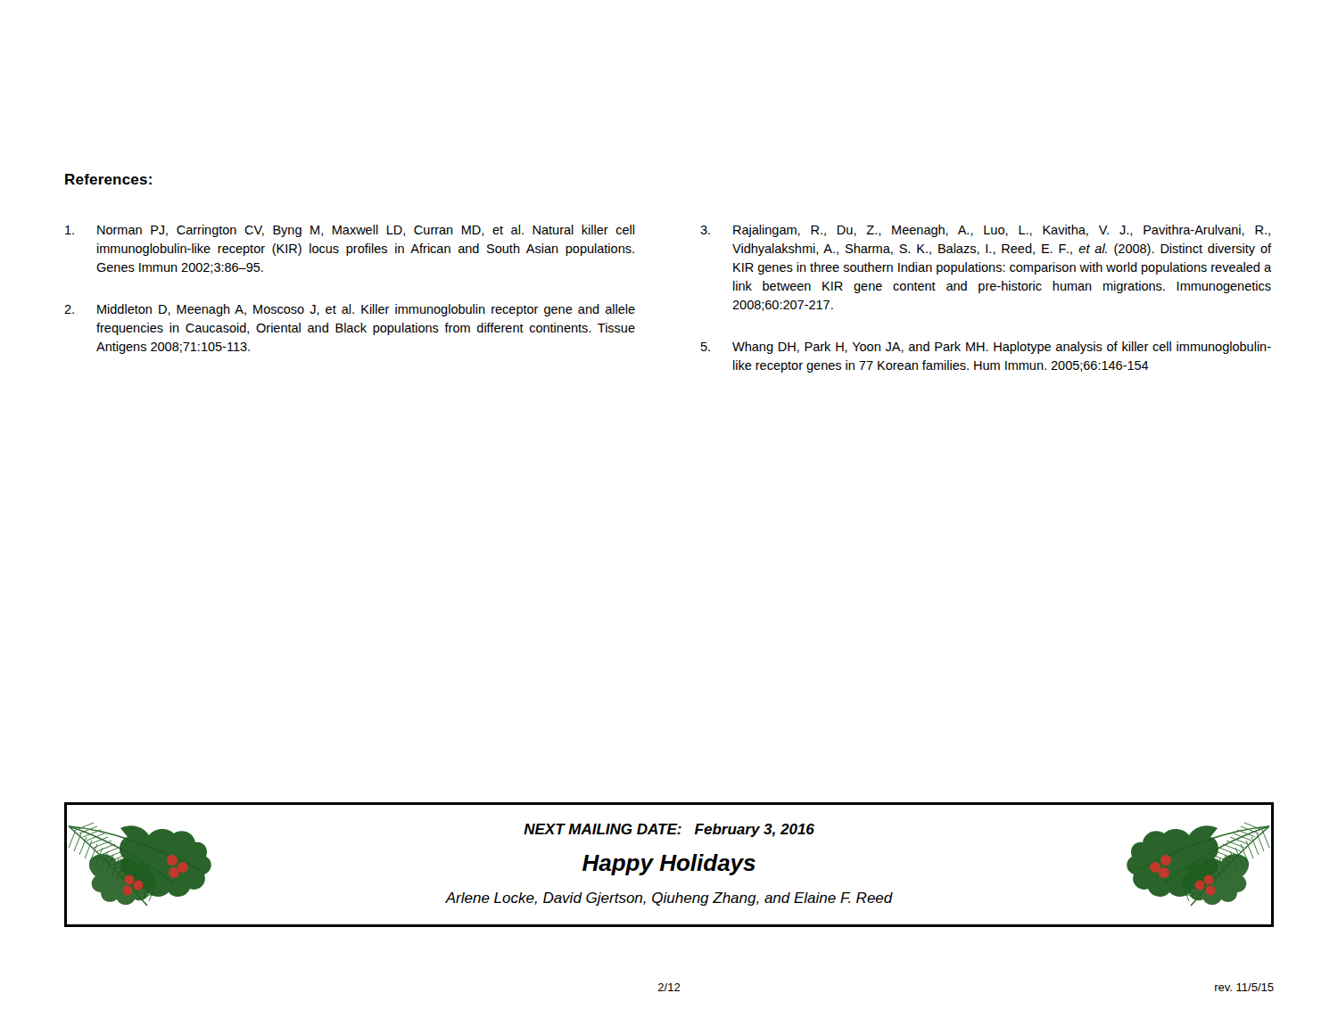References:
1. Norman PJ, Carrington CV, Byng M, Maxwell LD, Curran MD, et al. Natural killer cell immunoglobulin-like receptor (KIR) locus profiles in African and South Asian populations. Genes Immun 2002;3:86–95.
2. Middleton D, Meenagh A, Moscoso J, et al. Killer immunoglobulin receptor gene and allele frequencies in Caucasoid, Oriental and Black populations from different continents. Tissue Antigens 2008;71:105-113.
3. Rajalingam, R., Du, Z., Meenagh, A., Luo, L., Kavitha, V. J., Pavithra-Arulvani, R., Vidhyalakshmi, A., Sharma, S. K., Balazs, I., Reed, E. F., et al. (2008). Distinct diversity of KIR genes in three southern Indian populations: comparison with world populations revealed a link between KIR gene content and pre-historic human migrations. Immunogenetics 2008;60:207-217.
5. Whang DH, Park H, Yoon JA, and Park MH. Haplotype analysis of killer cell immunoglobulin-like receptor genes in 77 Korean families. Hum Immun. 2005;66:146-154
NEXT MAILING DATE: February 3, 2016
Happy Holidays
Arlene Locke, David Gjertson, Qiuheng Zhang, and Elaine F. Reed
2/12
rev. 11/5/15